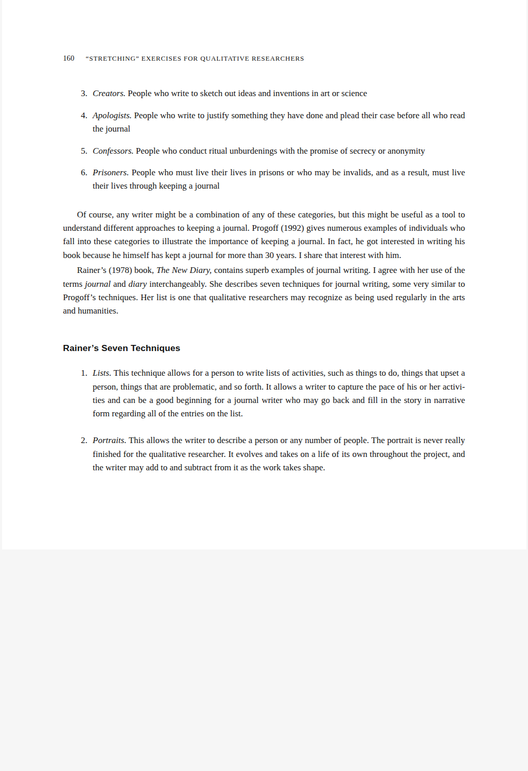160 “Stretching” Exercises for Qualitative Researchers
3. Creators. People who write to sketch out ideas and inventions in art or science
4. Apologists. People who write to justify something they have done and plead their case before all who read the journal
5. Confessors. People who conduct ritual unburdenings with the promise of secrecy or anonymity
6. Prisoners. People who must live their lives in prisons or who may be invalids, and as a result, must live their lives through keeping a journal
Of course, any writer might be a combination of any of these categories, but this might be useful as a tool to understand different approaches to keeping a journal. Progoff (1992) gives numerous examples of individuals who fall into these categories to illustrate the importance of keeping a journal. In fact, he got interested in writing his book because he himself has kept a journal for more than 30 years. I share that interest with him.
Rainer’s (1978) book, The New Diary, contains superb examples of journal writing. I agree with her use of the terms journal and diary interchangeably. She describes seven techniques for journal writing, some very similar to Progoff’s techniques. Her list is one that qualitative researchers may recognize as being used regularly in the arts and humanities.
Rainer’s Seven Techniques
1. Lists. This technique allows for a person to write lists of activities, such as things to do, things that upset a person, things that are problematic, and so forth. It allows a writer to capture the pace of his or her activities and can be a good beginning for a journal writer who may go back and fill in the story in narrative form regarding all of the entries on the list.
2. Portraits. This allows the writer to describe a person or any number of people. The portrait is never really finished for the qualitative researcher. It evolves and takes on a life of its own throughout the project, and the writer may add to and subtract from it as the work takes shape.